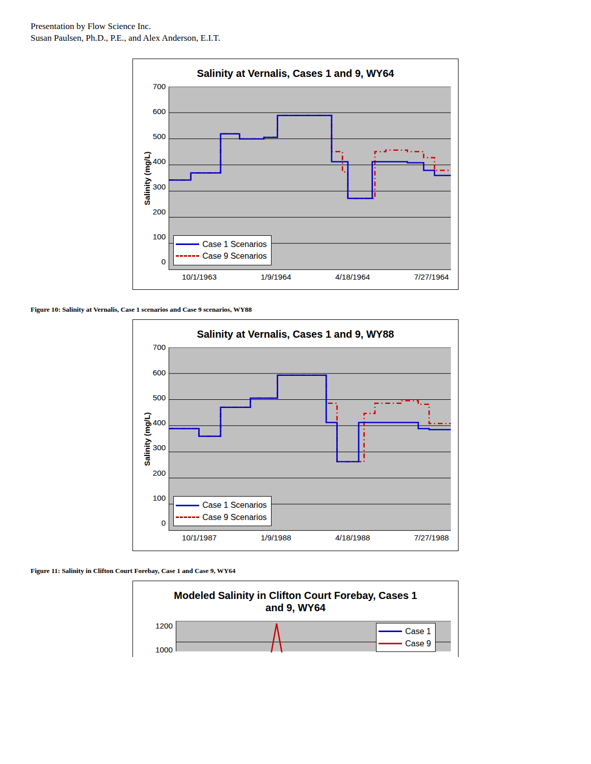Presentation by Flow Science Inc.
Susan Paulsen, Ph.D., P.E., and Alex Anderson, E.I.T.
Salinity at Vernalis, Cases 1 and 9, WY64
Salinity (mg/L)
700 600 500 400 300 200 100 0
Case 1 Scenarios
Case 9 Scenarios
10/1/1963 1/9/1964 4/18/1964 7/27/1964
Figure 10: Salinity at Vernalis, Case 1 scenarios and Case 9 scenarios, WY88
Salinity at Vernalis, Cases 1 and 9, WY88
Salinity (mg/L)
700 600 500 400 300 200 100 0
Case 1 Scenarios
Case 9 Scenarios
10/1/1987 1/9/1988 4/18/1988 7/27/1988
Figure 11: Salinity in Clifton Court Forebay, Case 1 and Case 9, WY64
Modeled Salinity in Clifton Court Forebay, Cases 1
and 9, WY64
1200
1000
Case 1
Case 9